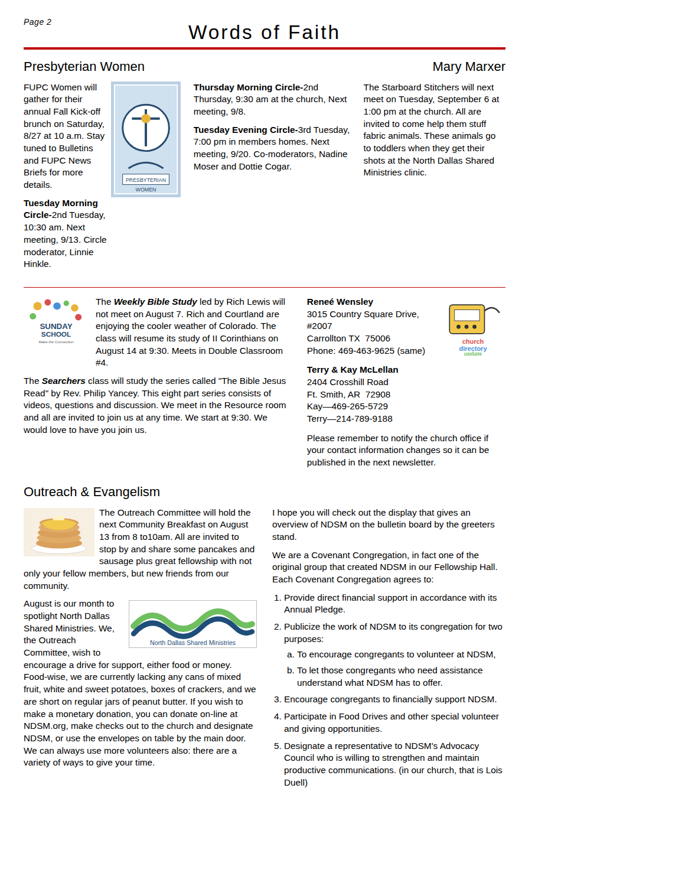Page 2
Words of Faith
Presbyterian Women
Mary Marxer
FUPC Women will gather for their annual Fall Kick-off brunch on Saturday, 8/27 at 10 a.m. Stay tuned to Bulletins and FUPC News Briefs for more details.
Tuesday Morning Circle-2nd Tuesday, 10:30 am. Next meeting, 9/13. Circle moderator, Linnie Hinkle.
Thursday Morning Circle-2nd Thursday, 9:30 am at the church, Next meeting, 9/8.
Tuesday Evening Circle-3rd Tuesday, 7:00 pm in members homes. Next meeting, 9/20. Co-moderators, Nadine Moser and Dottie Cogar.
The Starboard Stitchers will next meet on Tuesday, September 6 at 1:00 pm at the church. All are invited to come help them stuff fabric animals. These animals go to toddlers when they get their shots at the North Dallas Shared Ministries clinic.
The Weekly Bible Study led by Rich Lewis will not meet on August 7. Rich and Courtland are enjoying the cooler weather of Colorado. The class will resume its study of II Corinthians on August 14 at 9:30. Meets in Double Classroom #4.
The Searchers class will study the series called "The Bible Jesus Read" by Rev. Philip Yancey. This eight part series consists of videos, questions and discussion. We meet in the Resource room and all are invited to join us at any time. We start at 9:30. We would love to have you join us.
Reneé Wensley
3015 Country Square Drive, #2007
Carrollton TX 75006
Phone: 469-463-9625 (same)
Terry & Kay McLellan
2404 Crosshill Road
Ft. Smith, AR 72908
Kay—469-265-5729
Terry—214-789-9188
Please remember to notify the church office if your contact information changes so it can be published in the next newsletter.
Outreach & Evangelism
The Outreach Committee will hold the next Community Breakfast on August 13 from 8 to10am. All are invited to stop by and share some pancakes and sausage plus great fellowship with not only your fellow members, but new friends from our community.
August is our month to spotlight North Dallas Shared Ministries. We, the Outreach Committee, wish to encourage a drive for support, either food or money. Food-wise, we are currently lacking any cans of mixed fruit, white and sweet potatoes, boxes of crackers, and we are short on regular jars of peanut butter. If you wish to make a monetary donation, you can donate on-line at NDSM.org, make checks out to the church and designate NDSM, or use the envelopes on table by the main door. We can always use more volunteers also: there are a variety of ways to give your time.
I hope you will check out the display that gives an overview of NDSM on the bulletin board by the greeters stand.
We are a Covenant Congregation, in fact one of the original group that created NDSM in our Fellowship Hall. Each Covenant Congregation agrees to:
Provide direct financial support in accordance with its Annual Pledge.
Publicize the work of NDSM to its congregation for two purposes:
To encourage congregants to volunteer at NDSM,
To let those congregants who need assistance understand what NDSM has to offer.
Encourage congregants to financially support NDSM.
Participate in Food Drives and other special volunteer and giving opportunities.
Designate a representative to NDSM's Advocacy Council who is willing to strengthen and maintain productive communications. (in our church, that is Lois Duell)